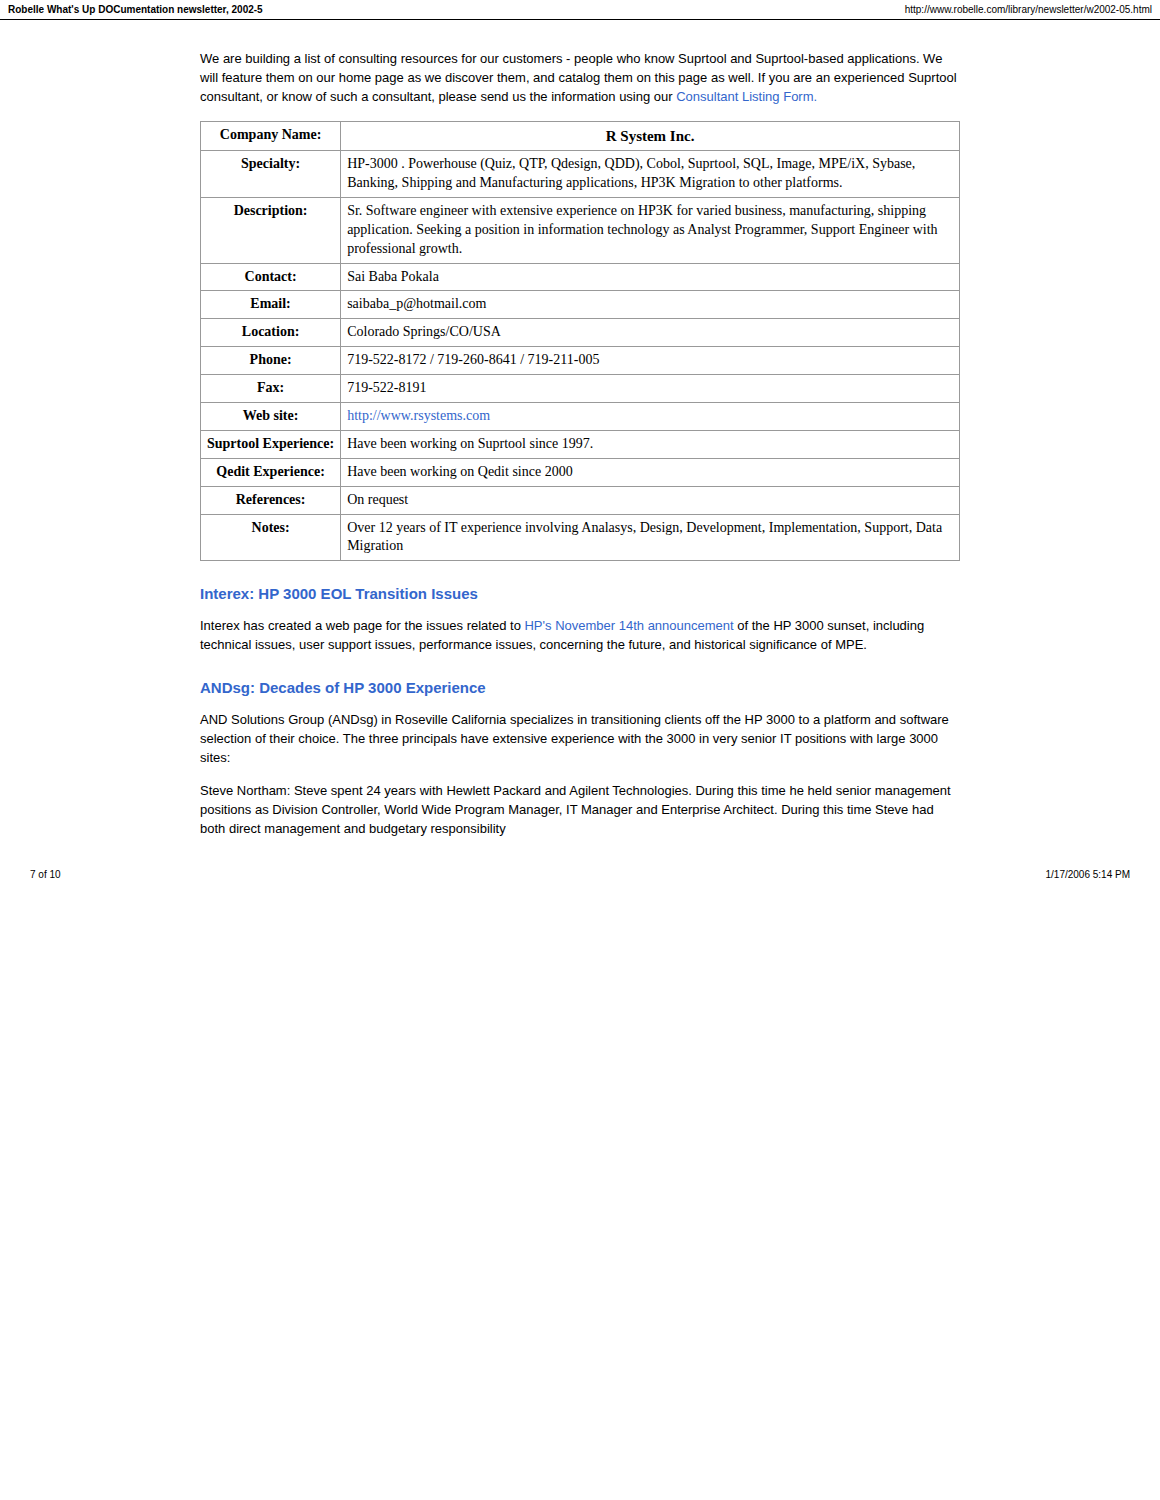Robelle What's Up DOCumentation newsletter, 2002-5 http://www.robelle.com/library/newsletter/w2002-05.html
We are building a list of consulting resources for our customers - people who know Suprtool and Suprtool-based applications. We will feature them on our home page as we discover them, and catalog them on this page as well. If you are an experienced Suprtool consultant, or know of such a consultant, please send us the information using our Consultant Listing Form.
| Company Name: | R System Inc. |
| Specialty: | HP-3000 . Powerhouse (Quiz, QTP, Qdesign, QDD), Cobol, Suprtool, SQL, Image, MPE/iX, Sybase, Banking, Shipping and Manufacturing applications, HP3K Migration to other platforms. |
| Description: | Sr. Software engineer with extensive experience on HP3K for varied business, manufacturing, shipping application. Seeking a position in information technology as Analyst Programmer, Support Engineer with professional growth. |
| Contact: | Sai Baba Pokala |
| Email: | saibaba_p@hotmail.com |
| Location: | Colorado Springs/CO/USA |
| Phone: | 719-522-8172 / 719-260-8641 / 719-211-005 |
| Fax: | 719-522-8191 |
| Web site: | http://www.rsystems.com |
| Suprtool Experience: | Have been working on Suprtool since 1997. |
| Qedit Experience: | Have been working on Qedit since 2000 |
| References: | On request |
| Notes: | Over 12 years of IT experience involving Analasys, Design, Development, Implementation, Support, Data Migration |
Interex: HP 3000 EOL Transition Issues
Interex has created a web page for the issues related to HP's November 14th announcement of the HP 3000 sunset, including technical issues, user support issues, performance issues, concerning the future, and historical significance of MPE.
ANDsg: Decades of HP 3000 Experience
AND Solutions Group (ANDsg) in Roseville California specializes in transitioning clients off the HP 3000 to a platform and software selection of their choice. The three principals have extensive experience with the 3000 in very senior IT positions with large 3000 sites:
Steve Northam: Steve spent 24 years with Hewlett Packard and Agilent Technologies. During this time he held senior management positions as Division Controller, World Wide Program Manager, IT Manager and Enterprise Architect. During this time Steve had both direct management and budgetary responsibility
7 of 10 1/17/2006 5:14 PM